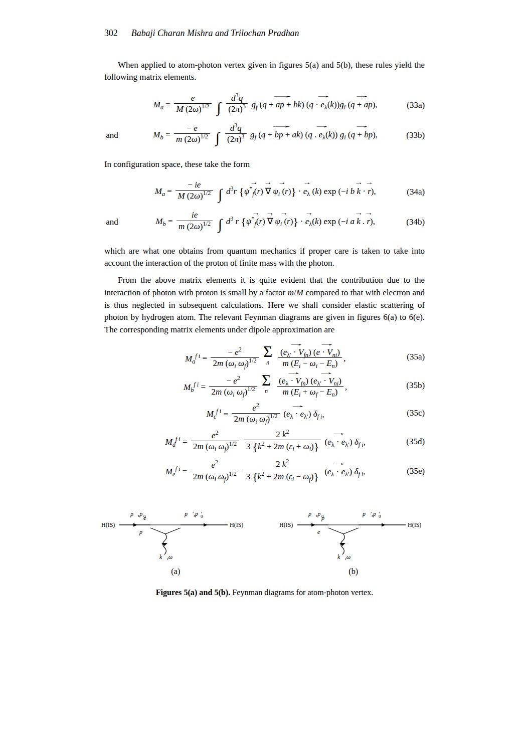302 Babaji Charan Mishra and Trilochan Pradhan
When applied to atom-photon vertex given in figures 5(a) and 5(b), these rules yield the following matrix elements.
Ma = eM (2ω)1/2 ∫ d3q(2π)3 gf (q + ap + bk) (q · eλ(k)) gi (q + ap),
(33a)
and
Mb = − e m (2ω)1/2 ∫ d3q(2π)3 gf (q + bp + ak) (q . eλ(k)) gi (q + bp),
(33b)
In configuration space, these take the form
Ma = − ie M (2ω)1/2 ∫ d3r {ψ*f(r) ∇ ψi (r)} · eλ (k) exp (−i b k · r),
(34a)
and
Mb = ie m (2ω)1/2 ∫ d3 r {ψ*f(r) ∇ ψi (r)} · eλ(k) exp (−i a k . r),
(34b)
which are what one obtains from quantum mechanics if proper care is taken to take into account the interaction of the proton of finite mass with the photon.
From the above matrix elements it is quite evident that the contribution due to the interaction of photon with proton is small by a factor m/M compared to that with electron and is thus neglected in subsequent calculations. Here we shall consider elastic scattering of photon by hydrogen atom. The relevant Feynman diagrams are given in figures 6(a) to 6(e). The corresponding matrix elements under dipole approximation are
Maf i = − e22m (ωi ωf)1/2 Σn (eλ′ · Vfn) (e · Vni) m (Ei − ωi − En),
(35a)
Mbf i = − e22m (ωi ωf)1/2 Σn (eλ · Vfn) (eλ′ · Vni) m (Ei + ωf − En),
(35b)
Mcf i = e22m (ωi ωf)1/2 (eλ · eλ′) δf i,
(35c)
Mdf i = e22m (ωi ωf)1/2 2 k23 {k2 + 2m (εi + ωi)} (eλ · eλ′) δf i,
(35d)
Mef i = e22m (ωi ωf)1/2 2 k23 {k2 + 2m (εi − ωf)} (eλ · eλ′) δf i,
(35e)
H(IS) H(IS) e p p⃗,p 0 p⃗′,p 0 ′ k⃗,ω
(a)
H(IS) H(IS) p e p⃗,p 0 p⃗′,p 0 ′ k⃗,ω
(b)
Figures 5(a) and 5(b). Feynman diagrams for atom-photon vertex.